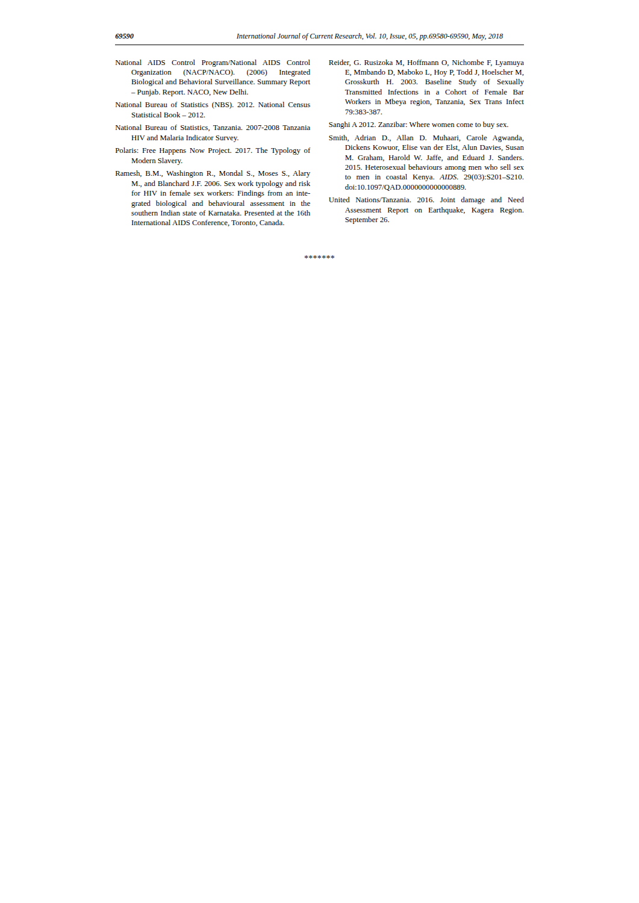69590
International Journal of Current Research, Vol. 10, Issue, 05, pp.69580-69590, May, 2018
National AIDS Control Program/National AIDS Control Organization (NACP/NACO). (2006) Integrated Biological and Behavioral Surveillance. Summary Report – Punjab. Report. NACO, New Delhi.
National Bureau of Statistics (NBS). 2012. National Census Statistical Book – 2012.
National Bureau of Statistics, Tanzania. 2007-2008 Tanzania HIV and Malaria Indicator Survey.
Polaris: Free Happens Now Project. 2017. The Typology of Modern Slavery.
Ramesh, B.M., Washington R., Mondal S., Moses S., Alary M., and Blanchard J.F. 2006. Sex work typology and risk for HIV in female sex workers: Findings from an integrated biological and behavioural assessment in the southern Indian state of Karnataka. Presented at the 16th International AIDS Conference, Toronto, Canada.
Reider, G. Rusizoka M, Hoffmann O, Nichombe F, Lyamuya E, Mmbando D, Maboko L, Hoy P, Todd J, Hoelscher M, Grosskurth H. 2003. Baseline Study of Sexually Transmitted Infections in a Cohort of Female Bar Workers in Mbeya region, Tanzania, Sex Trans Infect 79:383-387.
Sanghi A 2012. Zanzibar: Where women come to buy sex.
Smith, Adrian D., Allan D. Muhaari, Carole Agwanda, Dickens Kowuor, Elise van der Elst, Alun Davies, Susan M. Graham, Harold W. Jaffe, and Eduard J. Sanders. 2015. Heterosexual behaviours among men who sell sex to men in coastal Kenya. AIDS. 29(03):S201–S210. doi:10.1097/QAD.0000000000000889.
United Nations/Tanzania. 2016. Joint damage and Need Assessment Report on Earthquake, Kagera Region. September 26.
*******